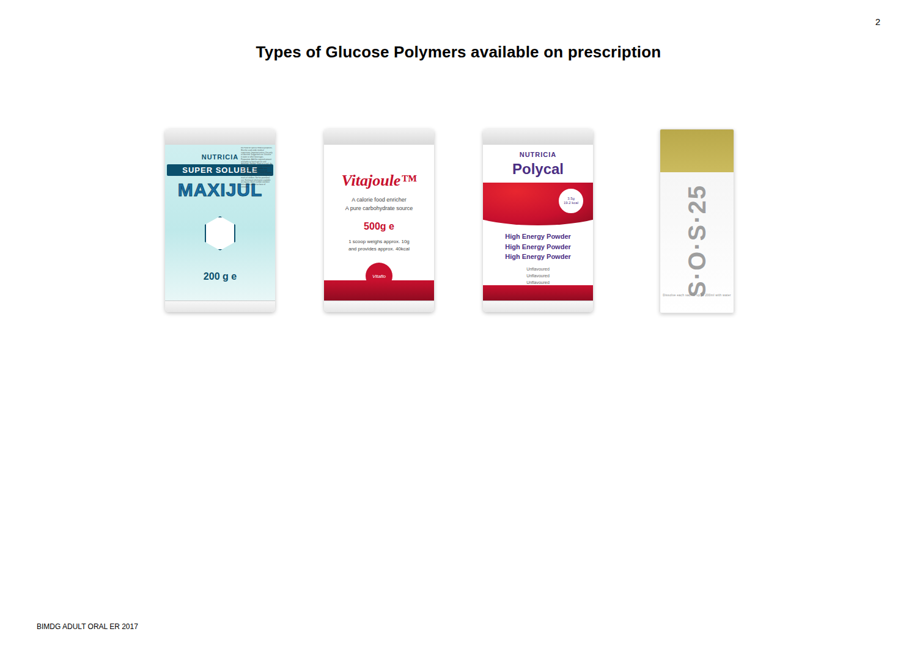2
Types of Glucose Polymers available on prescription
NUTRICIA
SUPER SOLUBLE
MAXIJUL
200 g e
EN Food for special medical purposes. Must be used under medical supervision. Important notice: Use only as directed. Suggested use: Dissolve in water or other beverages. Preparation: Add the required amount of powder to liquid and stir until dissolved. Storage: Store in a cool, dry place. Once opened, keep container tightly closed and use within one month. Produced by Nutricia Ltd, Trowbridge, Wiltshire, United Kingdom. Distributed by Nutricia Ltd. Keep out of reach of children. Not for parenteral use. Nutritional information available on request. Batch number and best before date printed on base of container.
Vitajoule™
A calorie food enricher
A pure carbohydrate source
500g e
1 scoop weighs approx. 10g
and provides approx. 40kcal
Vitaflo
Innovation in Nutrition
NUTRICIA
Polycal
3.5g
19.2 kcal
High Energy Powder
High Energy Powder
High Energy Powder
Unflavoured
Unflavoured
Unflavoured
S·O·S·25
Dissolve each sachet up to 200ml with water
BIMDG ADULT ORAL ER 2017